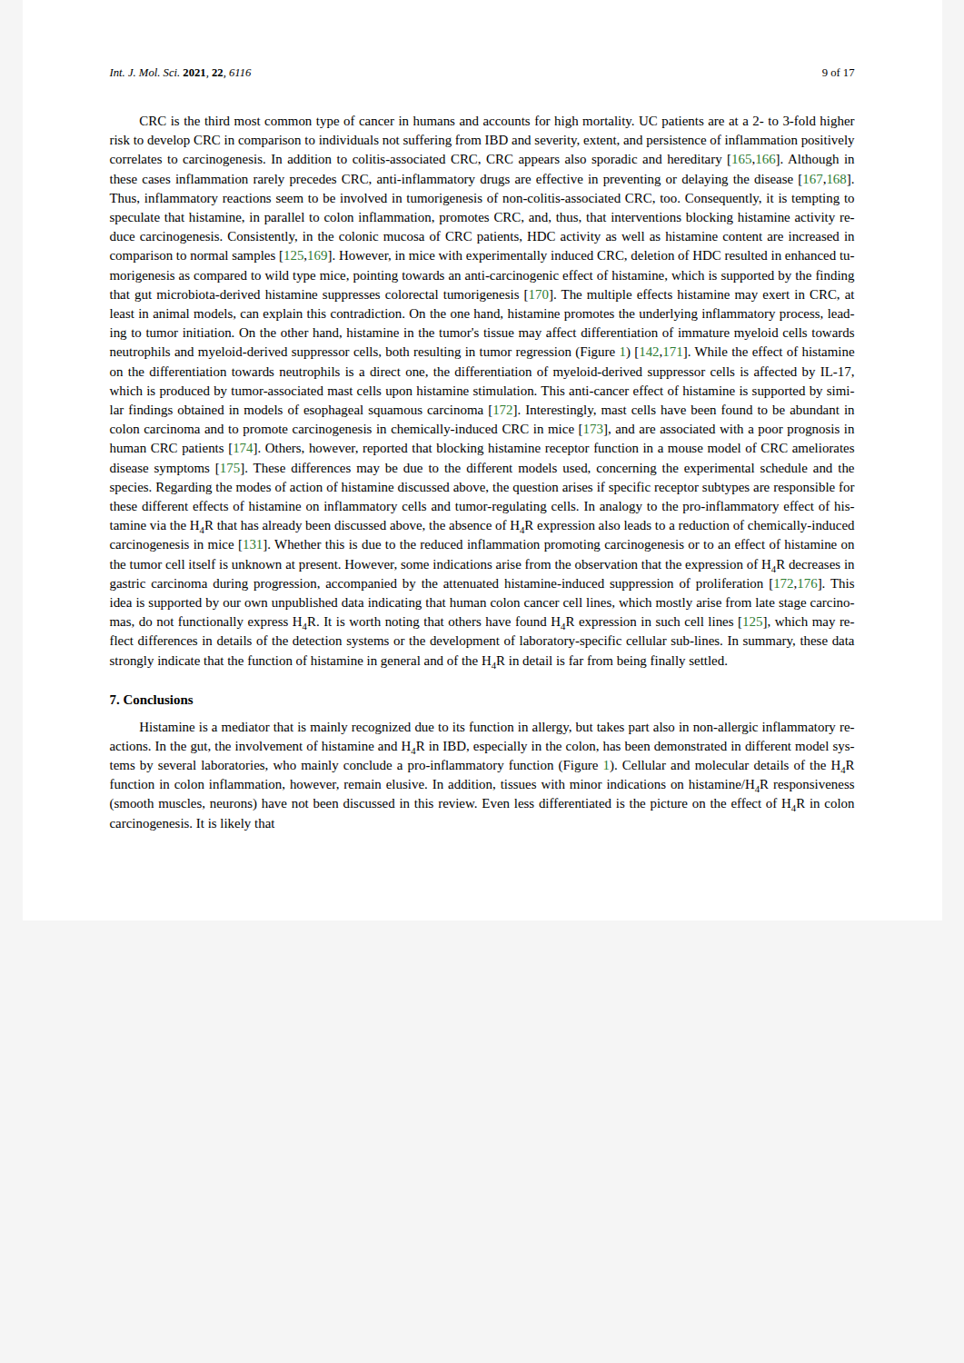Int. J. Mol. Sci. 2021, 22, 6116 9 of 17
CRC is the third most common type of cancer in humans and accounts for high mortality. UC patients are at a 2- to 3-fold higher risk to develop CRC in comparison to individuals not suffering from IBD and severity, extent, and persistence of inflammation positively correlates to carcinogenesis. In addition to colitis-associated CRC, CRC appears also sporadic and hereditary [165,166]. Although in these cases inflammation rarely precedes CRC, anti-inflammatory drugs are effective in preventing or delaying the disease [167,168]. Thus, inflammatory reactions seem to be involved in tumorigenesis of non-colitis-associated CRC, too. Consequently, it is tempting to speculate that histamine, in parallel to colon inflammation, promotes CRC, and, thus, that interventions blocking histamine activity reduce carcinogenesis. Consistently, in the colonic mucosa of CRC patients, HDC activity as well as histamine content are increased in comparison to normal samples [125,169]. However, in mice with experimentally induced CRC, deletion of HDC resulted in enhanced tumorigenesis as compared to wild type mice, pointing towards an anti-carcinogenic effect of histamine, which is supported by the finding that gut microbiota-derived histamine suppresses colorectal tumorigenesis [170]. The multiple effects histamine may exert in CRC, at least in animal models, can explain this contradiction. On the one hand, histamine promotes the underlying inflammatory process, leading to tumor initiation. On the other hand, histamine in the tumor's tissue may affect differentiation of immature myeloid cells towards neutrophils and myeloid-derived suppressor cells, both resulting in tumor regression (Figure 1) [142,171]. While the effect of histamine on the differentiation towards neutrophils is a direct one, the differentiation of myeloid-derived suppressor cells is affected by IL-17, which is produced by tumor-associated mast cells upon histamine stimulation. This anti-cancer effect of histamine is supported by similar findings obtained in models of esophageal squamous carcinoma [172]. Interestingly, mast cells have been found to be abundant in colon carcinoma and to promote carcinogenesis in chemically-induced CRC in mice [173], and are associated with a poor prognosis in human CRC patients [174]. Others, however, reported that blocking histamine receptor function in a mouse model of CRC ameliorates disease symptoms [175]. These differences may be due to the different models used, concerning the experimental schedule and the species. Regarding the modes of action of histamine discussed above, the question arises if specific receptor subtypes are responsible for these different effects of histamine on inflammatory cells and tumor-regulating cells. In analogy to the pro-inflammatory effect of histamine via the H4R that has already been discussed above, the absence of H4R expression also leads to a reduction of chemically-induced carcinogenesis in mice [131]. Whether this is due to the reduced inflammation promoting carcinogenesis or to an effect of histamine on the tumor cell itself is unknown at present. However, some indications arise from the observation that the expression of H4R decreases in gastric carcinoma during progression, accompanied by the attenuated histamine-induced suppression of proliferation [172,176]. This idea is supported by our own unpublished data indicating that human colon cancer cell lines, which mostly arise from late stage carcinomas, do not functionally express H4R. It is worth noting that others have found H4R expression in such cell lines [125], which may reflect differences in details of the detection systems or the development of laboratory-specific cellular sub-lines. In summary, these data strongly indicate that the function of histamine in general and of the H4R in detail is far from being finally settled.
7. Conclusions
Histamine is a mediator that is mainly recognized due to its function in allergy, but takes part also in non-allergic inflammatory reactions. In the gut, the involvement of histamine and H4R in IBD, especially in the colon, has been demonstrated in different model systems by several laboratories, who mainly conclude a pro-inflammatory function (Figure 1). Cellular and molecular details of the H4R function in colon inflammation, however, remain elusive. In addition, tissues with minor indications on histamine/H4R responsiveness (smooth muscles, neurons) have not been discussed in this review. Even less differentiated is the picture on the effect of H4R in colon carcinogenesis. It is likely that